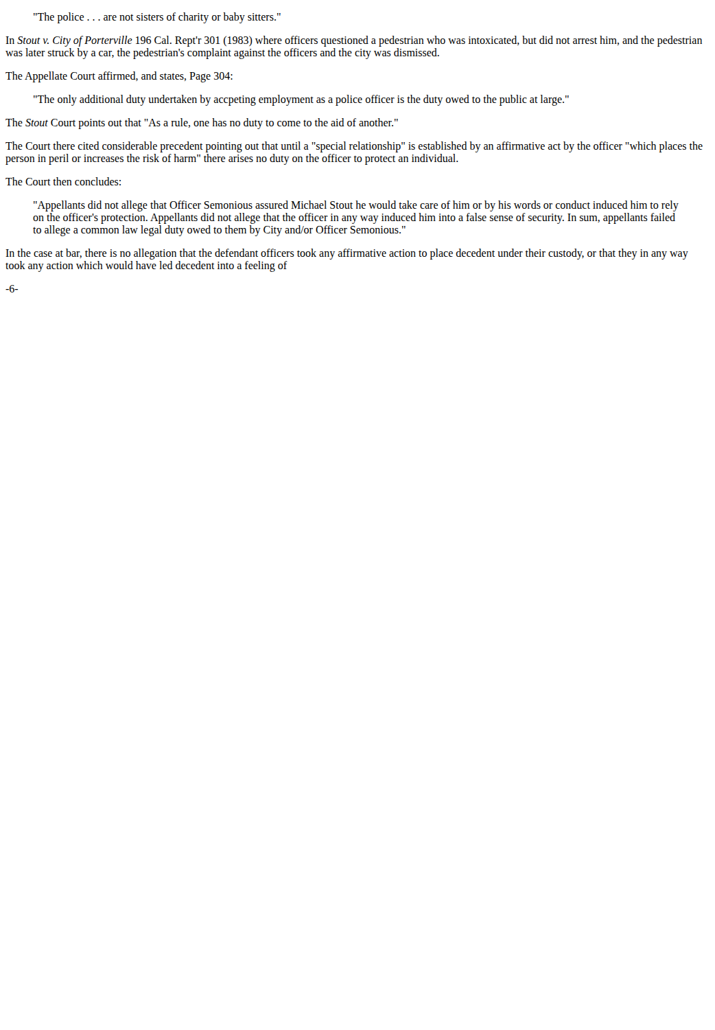"The police . . . are not sisters of charity or baby sitters."
In Stout v. City of Porterville 196 Cal. Rept'r 301 (1983) where officers questioned a pedestrian who was intoxicated, but did not arrest him, and the pedestrian was later struck by a car, the pedestrian's complaint against the officers and the city was dismissed.
The Appellate Court affirmed, and states, Page 304:
"The only additional duty undertaken by accpeting employment as a police officer is the duty owed to the public at large."
The Stout Court points out that "As a rule, one has no duty to come to the aid of another."
The Court there cited considerable precedent pointing out that until a "special relationship" is established by an affirmative act by the officer "which places the person in peril or increases the risk of harm" there arises no duty on the officer to protect an individual.
The Court then concludes:
"Appellants did not allege that Officer Semonious assured Michael Stout he would take care of him or by his words or conduct induced him to rely on the officer's protection. Appellants did not allege that the officer in any way induced him into a false sense of security. In sum, appellants failed to allege a common law legal duty owed to them by City and/or Officer Semonious."
In the case at bar, there is no allegation that the defendant officers took any affirmative action to place decedent under their custody, or that they in any way took any action which would have led decedent into a feeling of
-6-